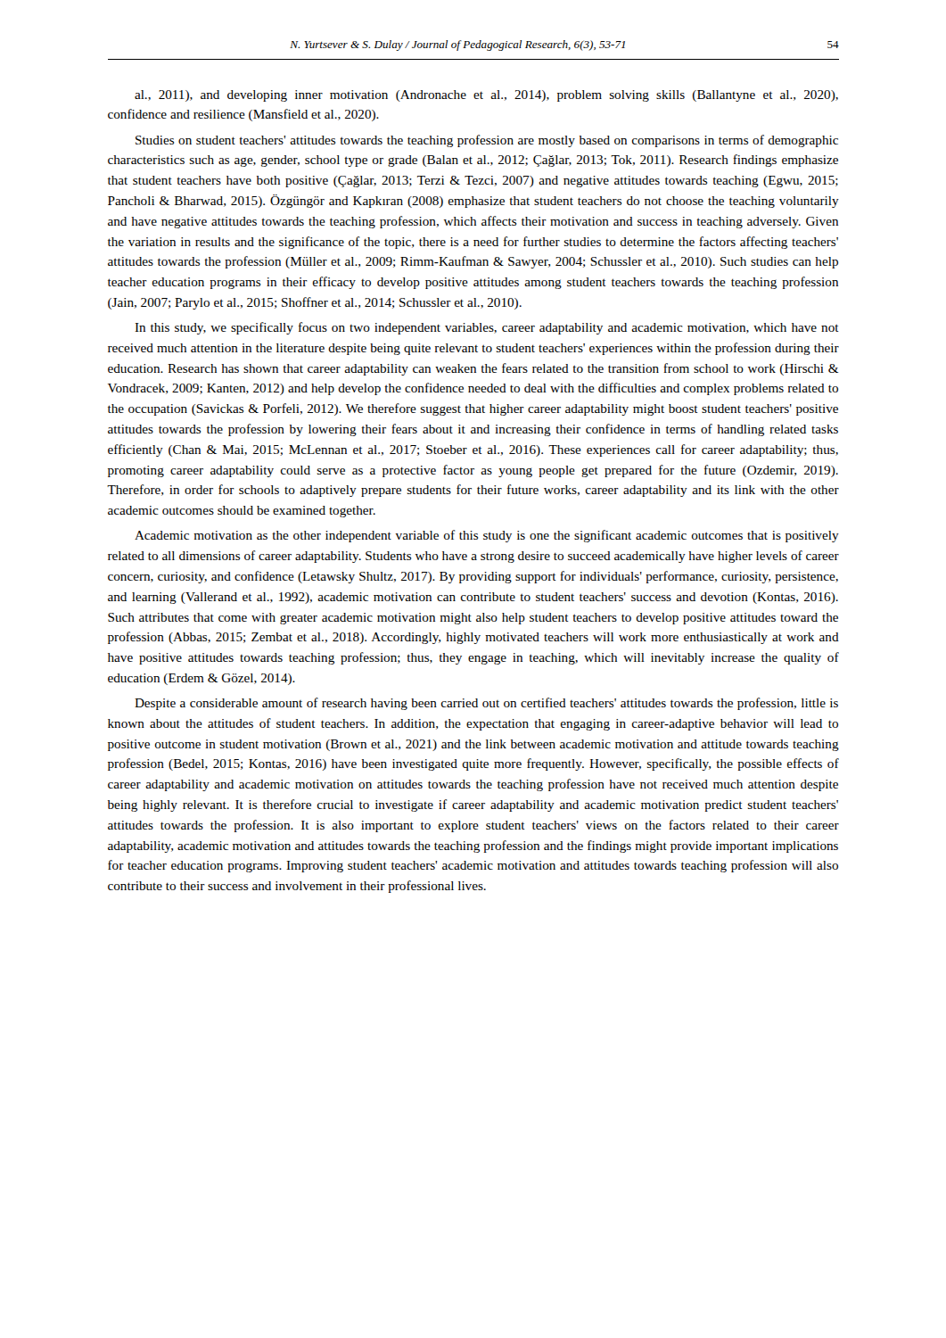N. Yurtsever & S. Dulay / Journal of Pedagogical Research, 6(3), 53-71 54
al., 2011), and developing inner motivation (Andronache et al., 2014), problem solving skills (Ballantyne et al., 2020), confidence and resilience (Mansfield et al., 2020).
Studies on student teachers' attitudes towards the teaching profession are mostly based on comparisons in terms of demographic characteristics such as age, gender, school type or grade (Balan et al., 2012; Çağlar, 2013; Tok, 2011). Research findings emphasize that student teachers have both positive (Çağlar, 2013; Terzi & Tezci, 2007) and negative attitudes towards teaching (Egwu, 2015; Pancholi & Bharwad, 2015). Özgüngör and Kapkıran (2008) emphasize that student teachers do not choose the teaching voluntarily and have negative attitudes towards the teaching profession, which affects their motivation and success in teaching adversely. Given the variation in results and the significance of the topic, there is a need for further studies to determine the factors affecting teachers' attitudes towards the profession (Müller et al., 2009; Rimm-Kaufman & Sawyer, 2004; Schussler et al., 2010). Such studies can help teacher education programs in their efficacy to develop positive attitudes among student teachers towards the teaching profession (Jain, 2007; Parylo et al., 2015; Shoffner et al., 2014; Schussler et al., 2010).
In this study, we specifically focus on two independent variables, career adaptability and academic motivation, which have not received much attention in the literature despite being quite relevant to student teachers' experiences within the profession during their education. Research has shown that career adaptability can weaken the fears related to the transition from school to work (Hirschi & Vondracek, 2009; Kanten, 2012) and help develop the confidence needed to deal with the difficulties and complex problems related to the occupation (Savickas & Porfeli, 2012). We therefore suggest that higher career adaptability might boost student teachers' positive attitudes towards the profession by lowering their fears about it and increasing their confidence in terms of handling related tasks efficiently (Chan & Mai, 2015; McLennan et al., 2017; Stoeber et al., 2016). These experiences call for career adaptability; thus, promoting career adaptability could serve as a protective factor as young people get prepared for the future (Ozdemir, 2019). Therefore, in order for schools to adaptively prepare students for their future works, career adaptability and its link with the other academic outcomes should be examined together.
Academic motivation as the other independent variable of this study is one the significant academic outcomes that is positively related to all dimensions of career adaptability. Students who have a strong desire to succeed academically have higher levels of career concern, curiosity, and confidence (Letawsky Shultz, 2017). By providing support for individuals' performance, curiosity, persistence, and learning (Vallerand et al., 1992), academic motivation can contribute to student teachers' success and devotion (Kontas, 2016). Such attributes that come with greater academic motivation might also help student teachers to develop positive attitudes toward the profession (Abbas, 2015; Zembat et al., 2018). Accordingly, highly motivated teachers will work more enthusiastically at work and have positive attitudes towards teaching profession; thus, they engage in teaching, which will inevitably increase the quality of education (Erdem & Gözel, 2014).
Despite a considerable amount of research having been carried out on certified teachers' attitudes towards the profession, little is known about the attitudes of student teachers. In addition, the expectation that engaging in career-adaptive behavior will lead to positive outcome in student motivation (Brown et al., 2021) and the link between academic motivation and attitude towards teaching profession (Bedel, 2015; Kontas, 2016) have been investigated quite more frequently. However, specifically, the possible effects of career adaptability and academic motivation on attitudes towards the teaching profession have not received much attention despite being highly relevant. It is therefore crucial to investigate if career adaptability and academic motivation predict student teachers' attitudes towards the profession. It is also important to explore student teachers' views on the factors related to their career adaptability, academic motivation and attitudes towards the teaching profession and the findings might provide important implications for teacher education programs. Improving student teachers' academic motivation and attitudes towards teaching profession will also contribute to their success and involvement in their professional lives.